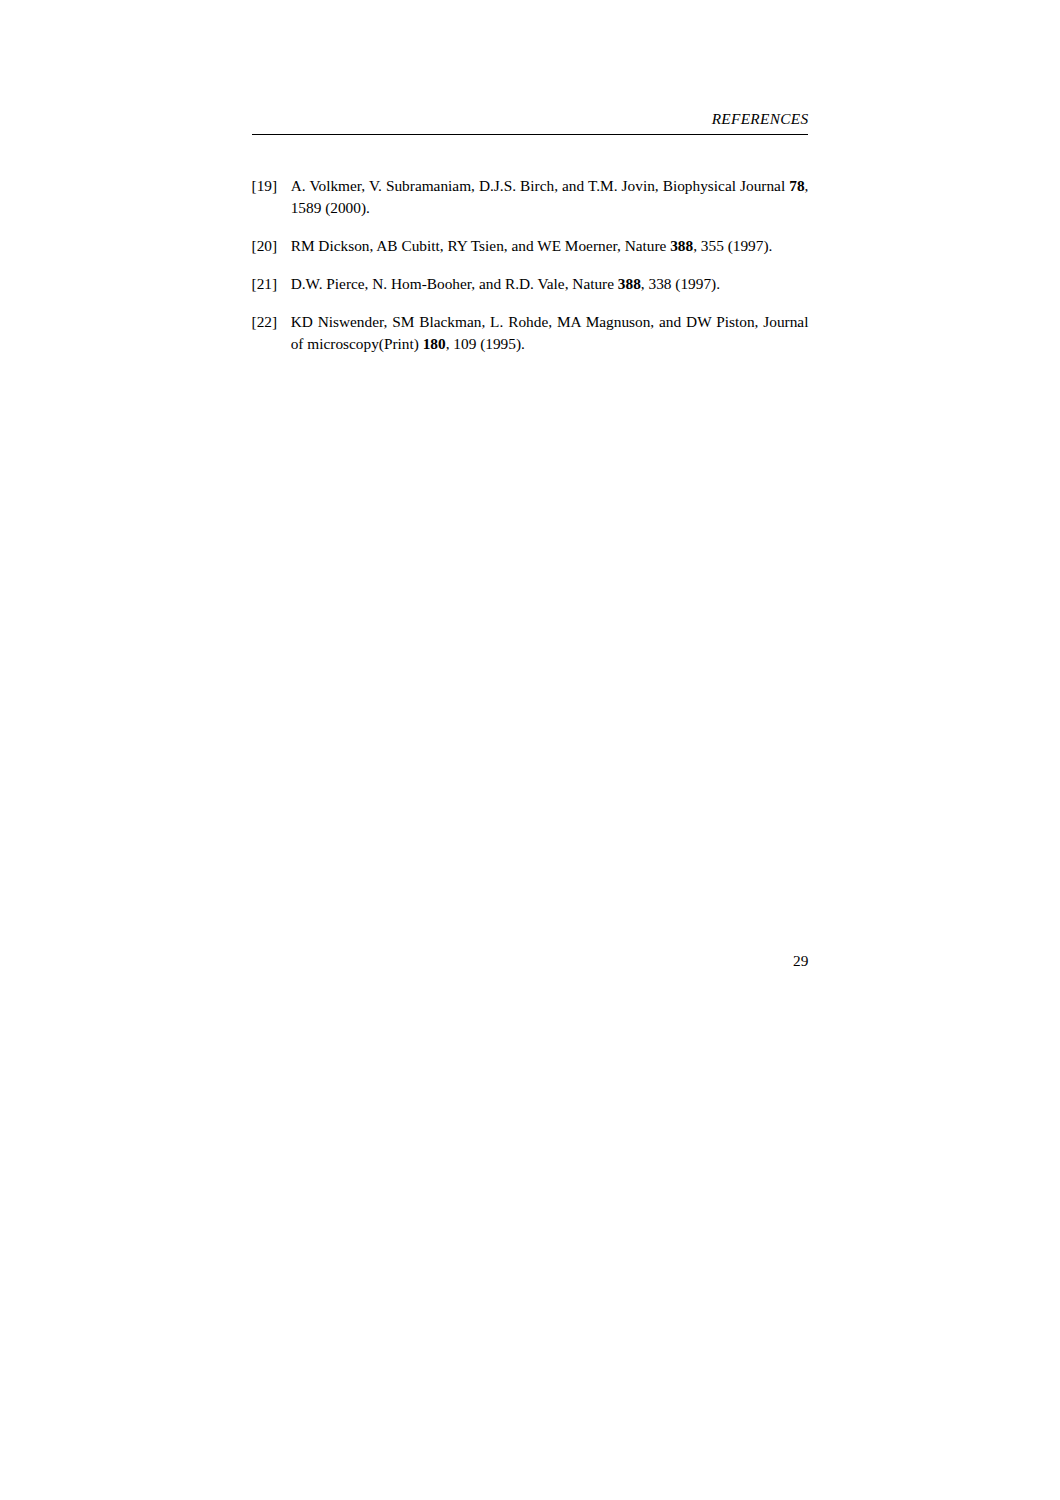REFERENCES
[19] A. Volkmer, V. Subramaniam, D.J.S. Birch, and T.M. Jovin, Biophysical Journal 78, 1589 (2000).
[20] RM Dickson, AB Cubitt, RY Tsien, and WE Moerner, Nature 388, 355 (1997).
[21] D.W. Pierce, N. Hom-Booher, and R.D. Vale, Nature 388, 338 (1997).
[22] KD Niswender, SM Blackman, L. Rohde, MA Magnuson, and DW Piston, Journal of microscopy(Print) 180, 109 (1995).
29